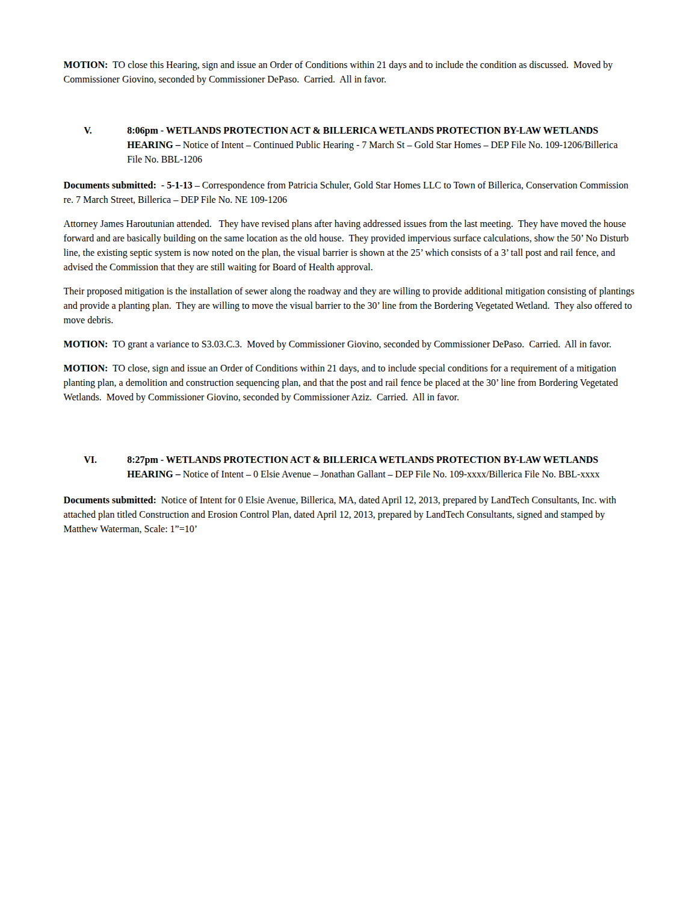MOTION: TO close this Hearing, sign and issue an Order of Conditions within 21 days and to include the condition as discussed. Moved by Commissioner Giovino, seconded by Commissioner DePaso. Carried. All in favor.
V.
8:06pm - WETLANDS PROTECTION ACT & BILLERICA WETLANDS PROTECTION BY-LAW WETLANDS HEARING – Notice of Intent – Continued Public Hearing - 7 March St – Gold Star Homes – DEP File No. 109-1206/Billerica File No. BBL-1206
Documents submitted: - 5-1-13 – Correspondence from Patricia Schuler, Gold Star Homes LLC to Town of Billerica, Conservation Commission re. 7 March Street, Billerica – DEP File No. NE 109-1206
Attorney James Haroutunian attended. They have revised plans after having addressed issues from the last meeting. They have moved the house forward and are basically building on the same location as the old house. They provided impervious surface calculations, show the 50’ No Disturb line, the existing septic system is now noted on the plan, the visual barrier is shown at the 25’ which consists of a 3’ tall post and rail fence, and advised the Commission that they are still waiting for Board of Health approval.
Their proposed mitigation is the installation of sewer along the roadway and they are willing to provide additional mitigation consisting of plantings and provide a planting plan. They are willing to move the visual barrier to the 30’ line from the Bordering Vegetated Wetland. They also offered to move debris.
MOTION: TO grant a variance to S3.03.C.3. Moved by Commissioner Giovino, seconded by Commissioner DePaso. Carried. All in favor.
MOTION: TO close, sign and issue an Order of Conditions within 21 days, and to include special conditions for a requirement of a mitigation planting plan, a demolition and construction sequencing plan, and that the post and rail fence be placed at the 30’ line from Bordering Vegetated Wetlands. Moved by Commissioner Giovino, seconded by Commissioner Aziz. Carried. All in favor.
VI.
8:27pm - WETLANDS PROTECTION ACT & BILLERICA WETLANDS PROTECTION BY-LAW WETLANDS HEARING – Notice of Intent – 0 Elsie Avenue – Jonathan Gallant – DEP File No. 109-xxxx/Billerica File No. BBL-xxxx
Documents submitted: Notice of Intent for 0 Elsie Avenue, Billerica, MA, dated April 12, 2013, prepared by LandTech Consultants, Inc. with attached plan titled Construction and Erosion Control Plan, dated April 12, 2013, prepared by LandTech Consultants, signed and stamped by Matthew Waterman, Scale: 1”=10’